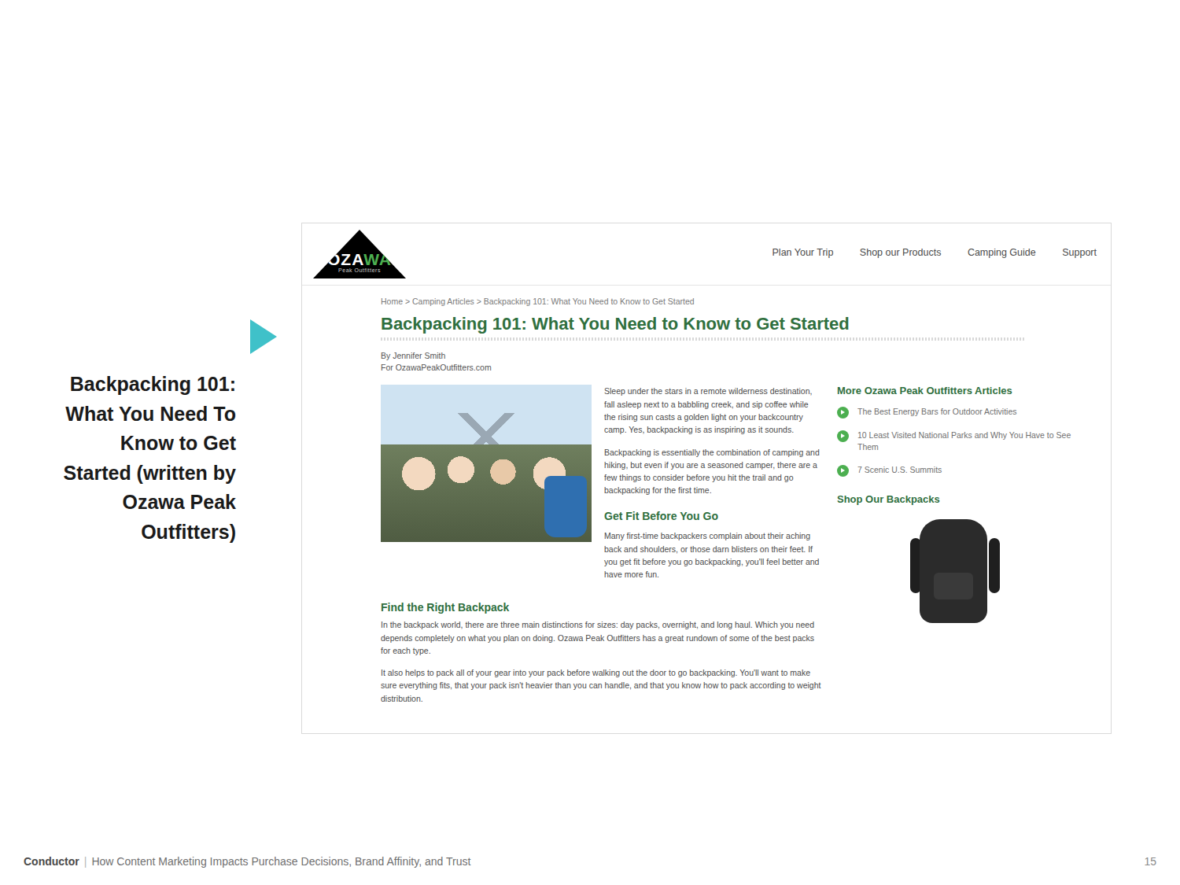Backpacking 101: What You Need To Know to Get Started (written by Ozawa Peak Outfitters)
OZAWA Peak Outfitters
Plan Your Trip Shop our Products Camping Guide Support
Home > Camping Articles > Backpacking 101: What You Need to Know to Get Started
Backpacking 101: What You Need to Know to Get Started
By Jennifer Smith
For OzawaPeakOutfitters.com
Sleep under the stars in a remote wilderness destination, fall asleep next to a babbling creek, and sip coffee while the rising sun casts a golden light on your backcountry camp. Yes, backpacking is as inspiring as it sounds.
Backpacking is essentially the combination of camping and hiking, but even if you are a seasoned camper, there are a few things to consider before you hit the trail and go backpacking for the first time.
Get Fit Before You Go
Many first-time backpackers complain about their aching back and shoulders, or those darn blisters on their feet. If you get fit before you go backpacking, you'll feel better and have more fun.
Find the Right Backpack
In the backpack world, there are three main distinctions for sizes: day packs, overnight, and long haul. Which you need depends completely on what you plan on doing. Ozawa Peak Outfitters has a great rundown of some of the best packs for each type.
It also helps to pack all of your gear into your pack before walking out the door to go backpacking. You'll want to make sure everything fits, that your pack isn't heavier than you can handle, and that you know how to pack according to weight distribution.
More Ozawa Peak Outfitters Articles
The Best Energy Bars for Outdoor Activities
10 Least Visited National Parks and Why You Have to See Them
7 Scenic U.S. Summits
Shop Our Backpacks
Conductor|How Content Marketing Impacts Purchase Decisions, Brand Affinity, and Trust
15